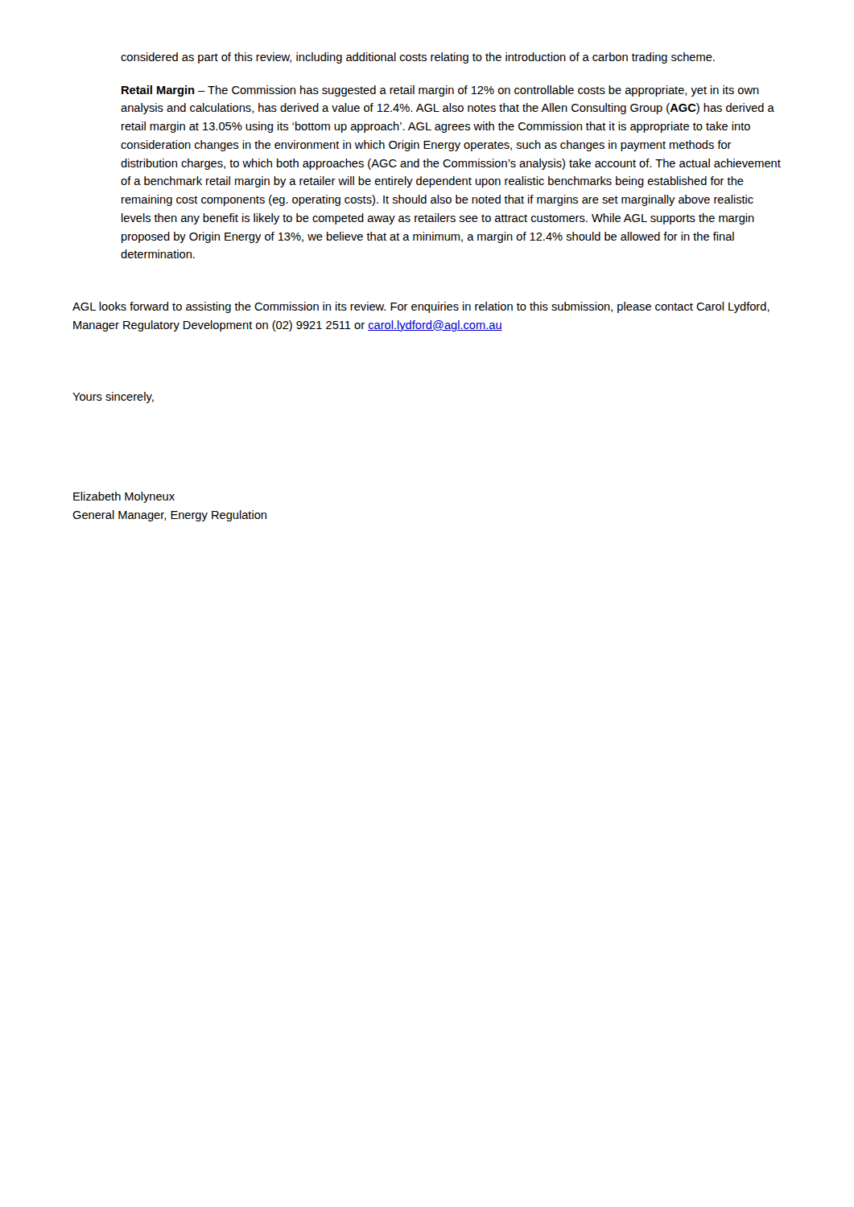considered as part of this review, including additional costs relating to the introduction of a carbon trading scheme.
Retail Margin – The Commission has suggested a retail margin of 12% on controllable costs be appropriate, yet in its own analysis and calculations, has derived a value of 12.4%. AGL also notes that the Allen Consulting Group (AGC) has derived a retail margin at 13.05% using its ‘bottom up approach’. AGL agrees with the Commission that it is appropriate to take into consideration changes in the environment in which Origin Energy operates, such as changes in payment methods for distribution charges, to which both approaches (AGC and the Commission’s analysis) take account of. The actual achievement of a benchmark retail margin by a retailer will be entirely dependent upon realistic benchmarks being established for the remaining cost components (eg. operating costs). It should also be noted that if margins are set marginally above realistic levels then any benefit is likely to be competed away as retailers see to attract customers. While AGL supports the margin proposed by Origin Energy of 13%, we believe that at a minimum, a margin of 12.4% should be allowed for in the final determination.
AGL looks forward to assisting the Commission in its review. For enquiries in relation to this submission, please contact Carol Lydford, Manager Regulatory Development on (02) 9921 2511 or carol.lydford@agl.com.au
Yours sincerely,
Elizabeth Molyneux
General Manager, Energy Regulation